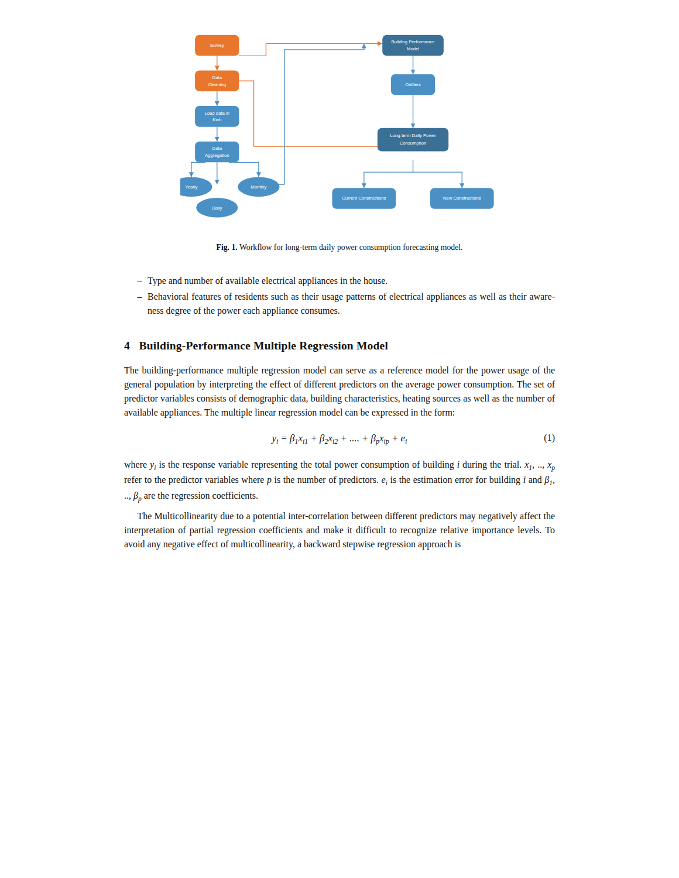Survey Data Cleaning Load data in Kwh Data Aggregation Yearly Monthly Daily Building Performance Model Outliers Long-term Daily Power Consumption Current Constructions New Constructions
Fig. 1. Workflow for long-term daily power consumption forecasting model.
Type and number of available electrical appliances in the house.
Behavioral features of residents such as their usage patterns of electrical appliances as well as their awareness degree of the power each appliance consumes.
4 Building-Performance Multiple Regression Model
The building-performance multiple regression model can serve as a reference model for the power usage of the general population by interpreting the effect of different predictors on the average power consumption. The set of predictor variables consists of demographic data, building characteristics, heating sources as well as the number of available appliances. The multiple linear regression model can be expressed in the form:
yi = β1xi1 + β2xi2 + .... + βpxip + ei (1)
where yi is the response variable representing the total power consumption of building i during the trial. x1, .., xp refer to the predictor variables where p is the number of predictors. ei is the estimation error for building i and β1, .., βp are the regression coefficients.
The Multicollinearity due to a potential inter-correlation between different predictors may negatively affect the interpretation of partial regression coefficients and make it difficult to recognize relative importance levels. To avoid any negative effect of multicollinearity, a backward stepwise regression approach is